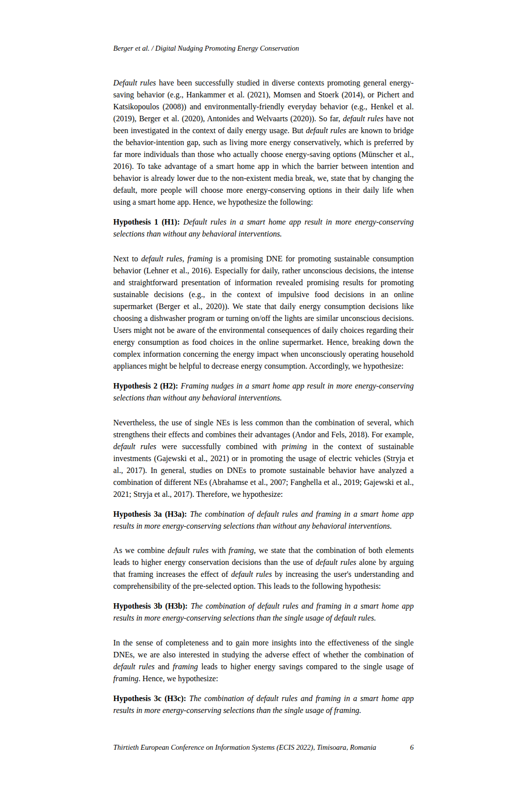Berger et al. / Digital Nudging Promoting Energy Conservation
Default rules have been successfully studied in diverse contexts promoting general energy-saving behavior (e.g., Hankammer et al. (2021), Momsen and Stoerk (2014), or Pichert and Katsikopoulos (2008)) and environmentally-friendly everyday behavior (e.g., Henkel et al. (2019), Berger et al. (2020), Antonides and Welvaarts (2020)). So far, default rules have not been investigated in the context of daily energy usage. But default rules are known to bridge the behavior-intention gap, such as living more energy conservatively, which is preferred by far more individuals than those who actually choose energy-saving options (Münscher et al., 2016). To take advantage of a smart home app in which the barrier between intention and behavior is already lower due to the non-existent media break, we, state that by changing the default, more people will choose more energy-conserving options in their daily life when using a smart home app. Hence, we hypothesize the following:
Hypothesis 1 (H1): Default rules in a smart home app result in more energy-conserving selections than without any behavioral interventions.
Next to default rules, framing is a promising DNE for promoting sustainable consumption behavior (Lehner et al., 2016). Especially for daily, rather unconscious decisions, the intense and straightforward presentation of information revealed promising results for promoting sustainable decisions (e.g., in the context of impulsive food decisions in an online supermarket (Berger et al., 2020)). We state that daily energy consumption decisions like choosing a dishwasher program or turning on/off the lights are similar unconscious decisions. Users might not be aware of the environmental consequences of daily choices regarding their energy consumption as food choices in the online supermarket. Hence, breaking down the complex information concerning the energy impact when unconsciously operating household appliances might be helpful to decrease energy consumption. Accordingly, we hypothesize:
Hypothesis 2 (H2): Framing nudges in a smart home app result in more energy-conserving selections than without any behavioral interventions.
Nevertheless, the use of single NEs is less common than the combination of several, which strengthens their effects and combines their advantages (Andor and Fels, 2018). For example, default rules were successfully combined with priming in the context of sustainable investments (Gajewski et al., 2021) or in promoting the usage of electric vehicles (Stryja et al., 2017). In general, studies on DNEs to promote sustainable behavior have analyzed a combination of different NEs (Abrahamse et al., 2007; Fanghella et al., 2019; Gajewski et al., 2021; Stryja et al., 2017). Therefore, we hypothesize:
Hypothesis 3a (H3a): The combination of default rules and framing in a smart home app results in more energy-conserving selections than without any behavioral interventions.
As we combine default rules with framing, we state that the combination of both elements leads to higher energy conservation decisions than the use of default rules alone by arguing that framing increases the effect of default rules by increasing the user's understanding and comprehensibility of the pre-selected option. This leads to the following hypothesis:
Hypothesis 3b (H3b): The combination of default rules and framing in a smart home app results in more energy-conserving selections than the single usage of default rules.
In the sense of completeness and to gain more insights into the effectiveness of the single DNEs, we are also interested in studying the adverse effect of whether the combination of default rules and framing leads to higher energy savings compared to the single usage of framing. Hence, we hypothesize:
Hypothesis 3c (H3c): The combination of default rules and framing in a smart home app results in more energy-conserving selections than the single usage of framing.
Thirtieth European Conference on Information Systems (ECIS 2022), Timisoara, Romania 6